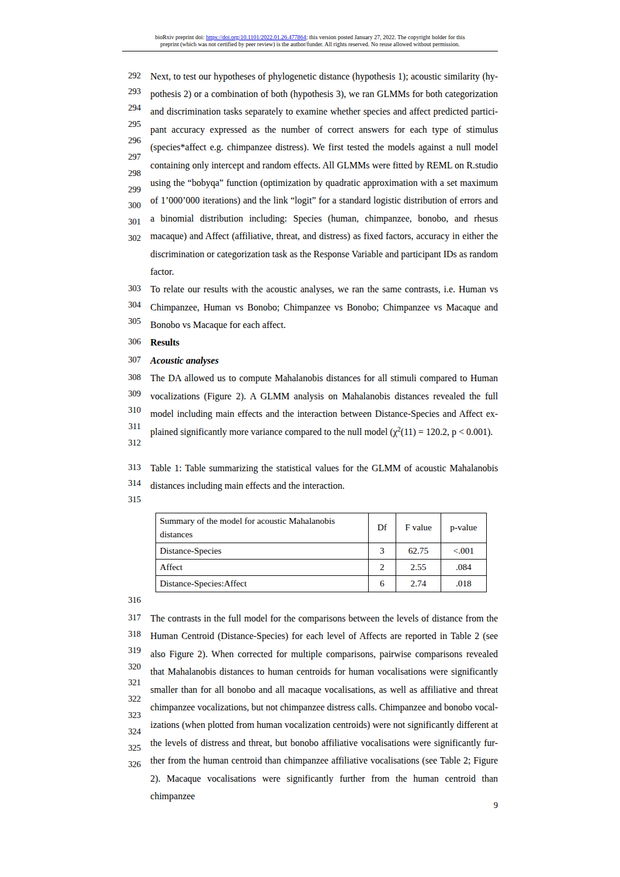bioRxiv preprint doi: https://doi.org/10.1101/2022.01.26.477864; this version posted January 27, 2022. The copyright holder for this
preprint (which was not certified by peer review) is the author/funder. All rights reserved. No reuse allowed without permission.
292
293
294
295
296
297
298
299
300
301
302
Next, to test our hypotheses of phylogenetic distance (hypothesis 1); acoustic similarity (hypothesis 2) or a combination of both (hypothesis 3), we ran GLMMs for both categorization and discrimination tasks separately to examine whether species and affect predicted participant accuracy expressed as the number of correct answers for each type of stimulus (species*affect e.g. chimpanzee distress). We first tested the models against a null model containing only intercept and random effects. All GLMMs were fitted by REML on R.studio using the “bobyqa” function (optimization by quadratic approximation with a set maximum of 1’000’000 iterations) and the link “logit” for a standard logistic distribution of errors and a binomial distribution including: Species (human, chimpanzee, bonobo, and rhesus macaque) and Affect (affiliative, threat, and distress) as fixed factors, accuracy in either the discrimination or categorization task as the Response Variable and participant IDs as random factor.
303
304
305
To relate our results with the acoustic analyses, we ran the same contrasts, i.e. Human vs Chimpanzee, Human vs Bonobo; Chimpanzee vs Bonobo; Chimpanzee vs Macaque and Bonobo vs Macaque for each affect.
306
Results
307
Acoustic analyses
308
309
310
311
312
The DA allowed us to compute Mahalanobis distances for all stimuli compared to Human vocalizations (Figure 2). A GLMM analysis on Mahalanobis distances revealed the full model including main effects and the interaction between Distance-Species and Affect explained significantly more variance compared to the null model (χ2(11) = 120.2, p < 0.001).
313
314
315
Table 1: Table summarizing the statistical values for the GLMM of acoustic Mahalanobis distances including main effects and the interaction.
| Summary of the model for acoustic Mahalanobis distances | Df | F value | p-value |
| Distance-Species | 3 | 62.75 | <.001 |
| Affect | 2 | 2.55 | .084 |
| Distance-Species:Affect | 6 | 2.74 | .018 |
316
317
318
319
320
321
322
323
324
325
326
The contrasts in the full model for the comparisons between the levels of distance from the Human Centroid (Distance-Species) for each level of Affects are reported in Table 2 (see also Figure 2). When corrected for multiple comparisons, pairwise comparisons revealed that Mahalanobis distances to human centroids for human vocalisations were significantly smaller than for all bonobo and all macaque vocalisations, as well as affiliative and threat chimpanzee vocalizations, but not chimpanzee distress calls. Chimpanzee and bonobo vocalizations (when plotted from human vocalization centroids) were not significantly different at the levels of distress and threat, but bonobo affiliative vocalisations were significantly further from the human centroid than chimpanzee affiliative vocalisations (see Table 2; Figure 2). Macaque vocalisations were significantly further from the human centroid than chimpanzee
9